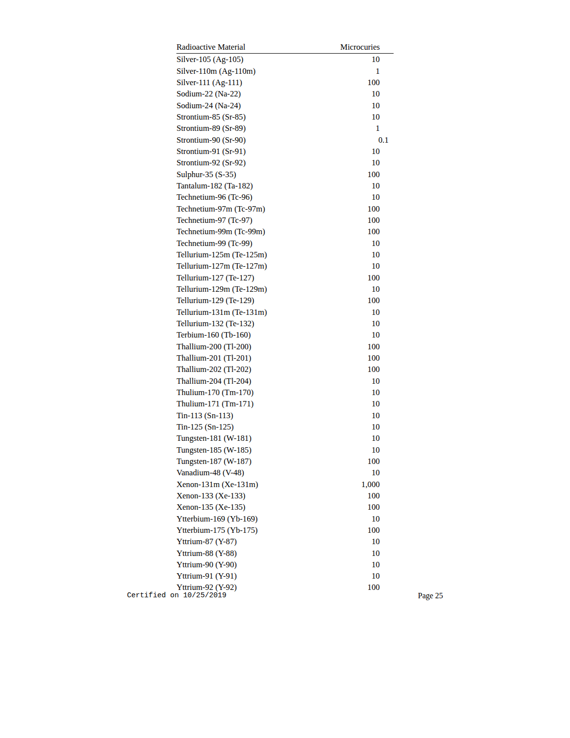| Radioactive Material | Microcuries |
| --- | --- |
| Silver-105 (Ag-105) | 10 |
| Silver-110m (Ag-110m) | 1 |
| Silver-111 (Ag-111) | 100 |
| Sodium-22 (Na-22) | 10 |
| Sodium-24 (Na-24) | 10 |
| Strontium-85 (Sr-85) | 10 |
| Strontium-89 (Sr-89) | 1 |
| Strontium-90 (Sr-90) | 0.1 |
| Strontium-91 (Sr-91) | 10 |
| Strontium-92 (Sr-92) | 10 |
| Sulphur-35 (S-35) | 100 |
| Tantalum-182 (Ta-182) | 10 |
| Technetium-96 (Tc-96) | 10 |
| Technetium-97m (Tc-97m) | 100 |
| Technetium-97 (Tc-97) | 100 |
| Technetium-99m (Tc-99m) | 100 |
| Technetium-99 (Tc-99) | 10 |
| Tellurium-125m (Te-125m) | 10 |
| Tellurium-127m (Te-127m) | 10 |
| Tellurium-127 (Te-127) | 100 |
| Tellurium-129m (Te-129m) | 10 |
| Tellurium-129 (Te-129) | 100 |
| Tellurium-131m (Te-131m) | 10 |
| Tellurium-132 (Te-132) | 10 |
| Terbium-160 (Tb-160) | 10 |
| Thallium-200 (Tl-200) | 100 |
| Thallium-201 (Tl-201) | 100 |
| Thallium-202 (Tl-202) | 100 |
| Thallium-204 (Tl-204) | 10 |
| Thulium-170 (Tm-170) | 10 |
| Thulium-171 (Tm-171) | 10 |
| Tin-113 (Sn-113) | 10 |
| Tin-125 (Sn-125) | 10 |
| Tungsten-181 (W-181) | 10 |
| Tungsten-185 (W-185) | 10 |
| Tungsten-187 (W-187) | 100 |
| Vanadium-48 (V-48) | 10 |
| Xenon-131m (Xe-131m) | 1,000 |
| Xenon-133 (Xe-133) | 100 |
| Xenon-135 (Xe-135) | 100 |
| Ytterbium-169 (Yb-169) | 10 |
| Ytterbium-175 (Yb-175) | 100 |
| Yttrium-87 (Y-87) | 10 |
| Yttrium-88 (Y-88) | 10 |
| Yttrium-90 (Y-90) | 10 |
| Yttrium-91 (Y-91) | 10 |
| Yttrium-92 (Y-92) | 100 |
Certified on 10/25/2019 Page 25